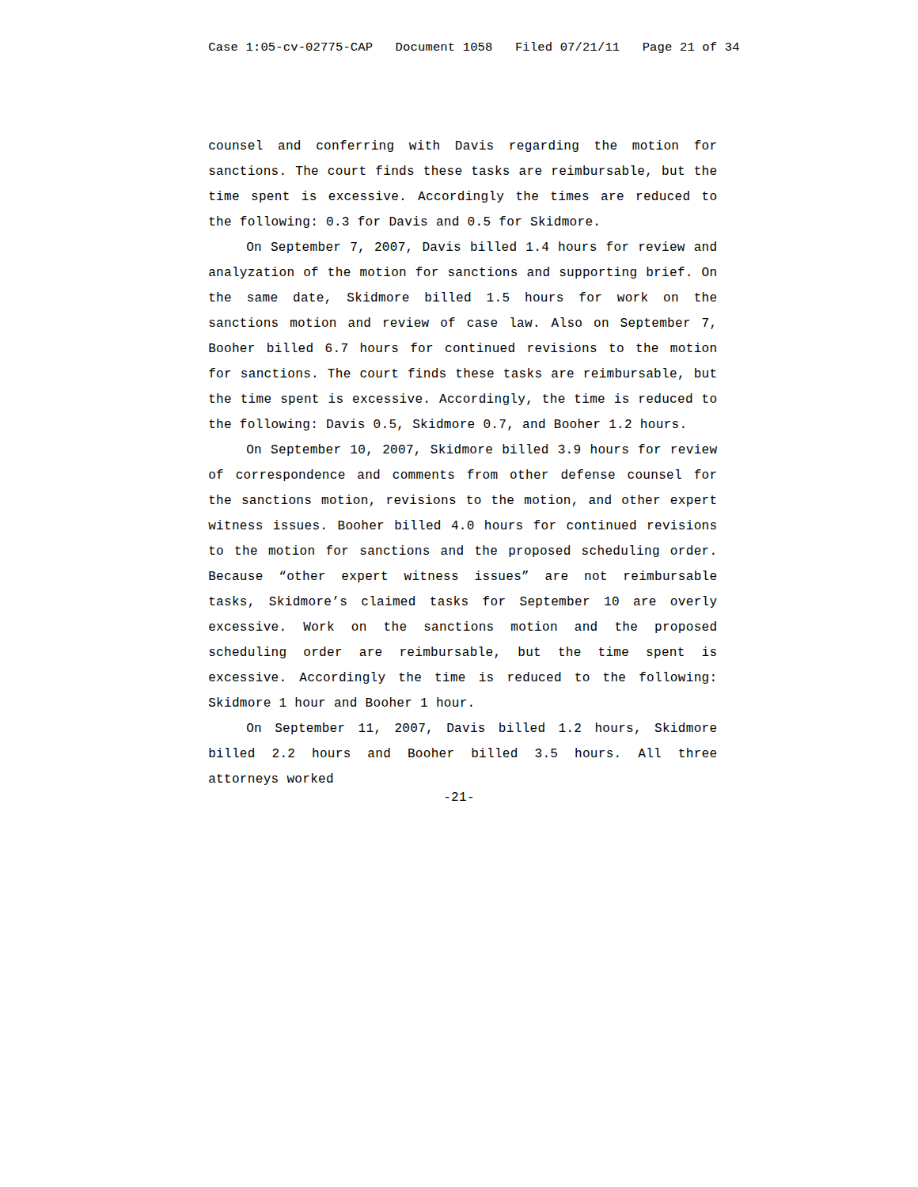Case 1:05-cv-02775-CAP Document 1058 Filed 07/21/11 Page 21 of 34
counsel and conferring with Davis regarding the motion for sanctions. The court finds these tasks are reimbursable, but the time spent is excessive. Accordingly the times are reduced to the following: 0.3 for Davis and 0.5 for Skidmore.
On September 7, 2007, Davis billed 1.4 hours for review and analyzation of the motion for sanctions and supporting brief. On the same date, Skidmore billed 1.5 hours for work on the sanctions motion and review of case law. Also on September 7, Booher billed 6.7 hours for continued revisions to the motion for sanctions. The court finds these tasks are reimbursable, but the time spent is excessive. Accordingly, the time is reduced to the following: Davis 0.5, Skidmore 0.7, and Booher 1.2 hours.
On September 10, 2007, Skidmore billed 3.9 hours for review of correspondence and comments from other defense counsel for the sanctions motion, revisions to the motion, and other expert witness issues. Booher billed 4.0 hours for continued revisions to the motion for sanctions and the proposed scheduling order. Because “other expert witness issues” are not reimbursable tasks, Skidmore’s claimed tasks for September 10 are overly excessive. Work on the sanctions motion and the proposed scheduling order are reimbursable, but the time spent is excessive. Accordingly the time is reduced to the following: Skidmore 1 hour and Booher 1 hour.
On September 11, 2007, Davis billed 1.2 hours, Skidmore billed 2.2 hours and Booher billed 3.5 hours. All three attorneys worked
-21-